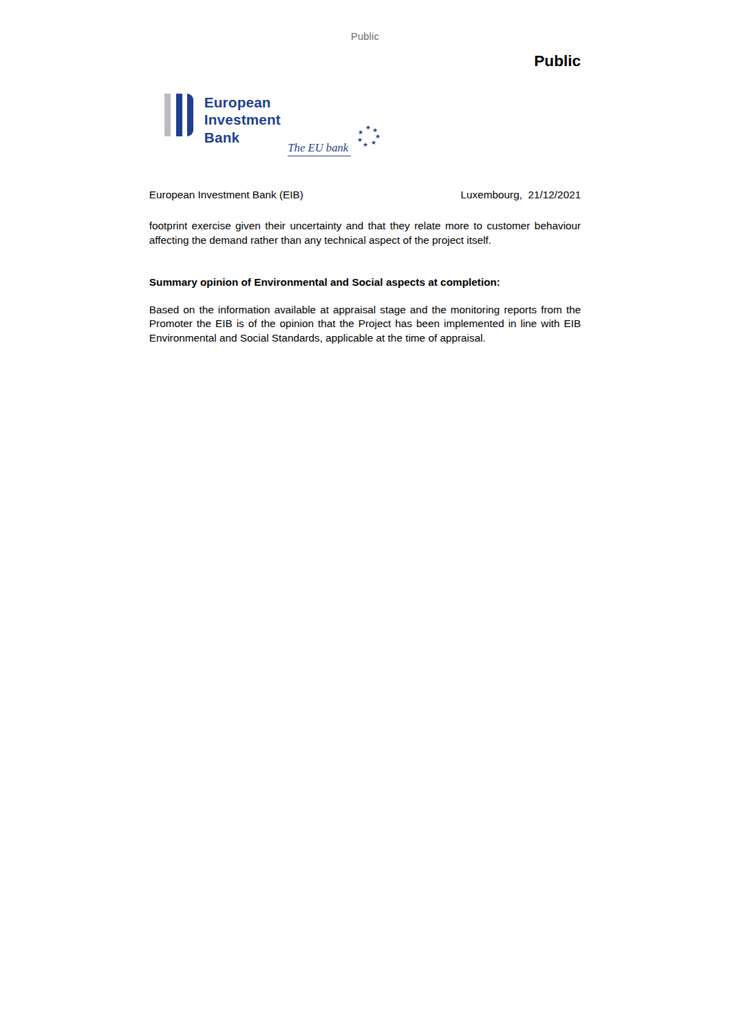Public
Public
European
Investment
Bank The EU bank ★ ★ ★ ★ ★ ★ ★
European Investment Bank (EIB)
Luxembourg, 21/12/2021
footprint exercise given their uncertainty and that they relate more to customer behaviour affecting the demand rather than any technical aspect of the project itself.
Summary opinion of Environmental and Social aspects at completion:
Based on the information available at appraisal stage and the monitoring reports from the Promoter the EIB is of the opinion that the Project has been implemented in line with EIB Environmental and Social Standards, applicable at the time of appraisal.